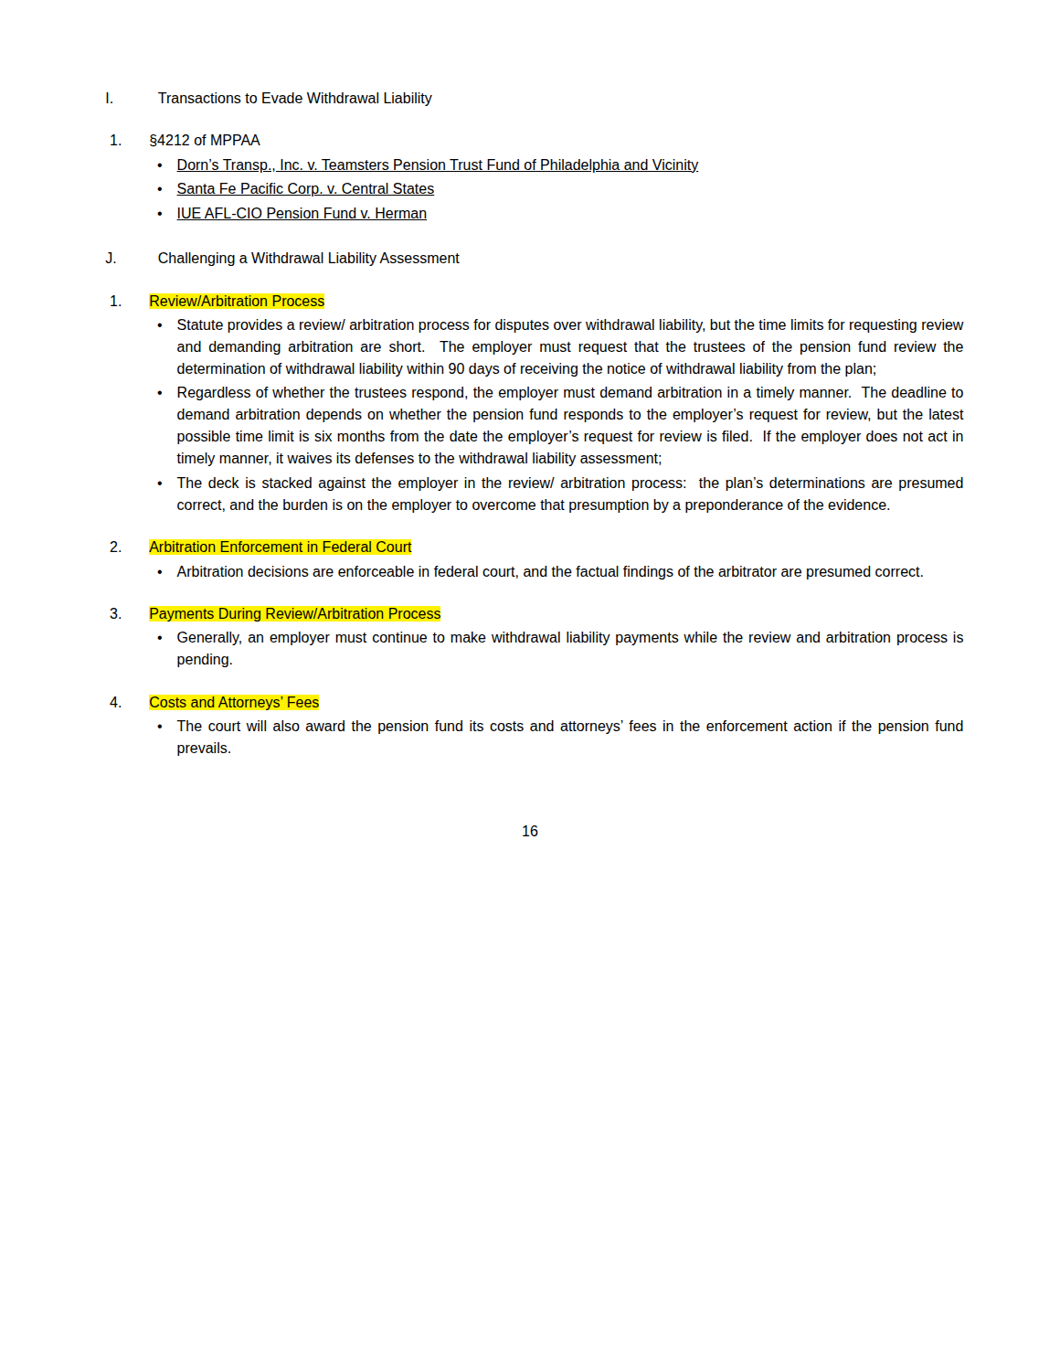I.
Transactions to Evade Withdrawal Liability
1.
§4212 of MPPAA
•Dorn’s Transp., Inc. v. Teamsters Pension Trust Fund of Philadelphia and Vicinity
•Santa Fe Pacific Corp. v. Central States
•IUE AFL-CIO Pension Fund v. Herman
J.
Challenging a Withdrawal Liability Assessment
1.
Review/Arbitration Process
•Statute provides a review/ arbitration process for disputes over withdrawal liability, but the time limits for requesting review and demanding arbitration are short. The employer must request that the trustees of the pension fund review the determination of withdrawal liability within 90 days of receiving the notice of withdrawal liability from the plan;
•Regardless of whether the trustees respond, the employer must demand arbitration in a timely manner. The deadline to demand arbitration depends on whether the pension fund responds to the employer’s request for review, but the latest possible time limit is six months from the date the employer’s request for review is filed. If the employer does not act in timely manner, it waives its defenses to the withdrawal liability assessment;
•The deck is stacked against the employer in the review/ arbitration process: the plan’s determinations are presumed correct, and the burden is on the employer to overcome that presumption by a preponderance of the evidence.
2.
Arbitration Enforcement in Federal Court
•Arbitration decisions are enforceable in federal court, and the factual findings of the arbitrator are presumed correct.
3.
Payments During Review/Arbitration Process
•Generally, an employer must continue to make withdrawal liability payments while the review and arbitration process is pending.
4.
Costs and Attorneys’ Fees
•The court will also award the pension fund its costs and attorneys’ fees in the enforcement action if the pension fund prevails.
16